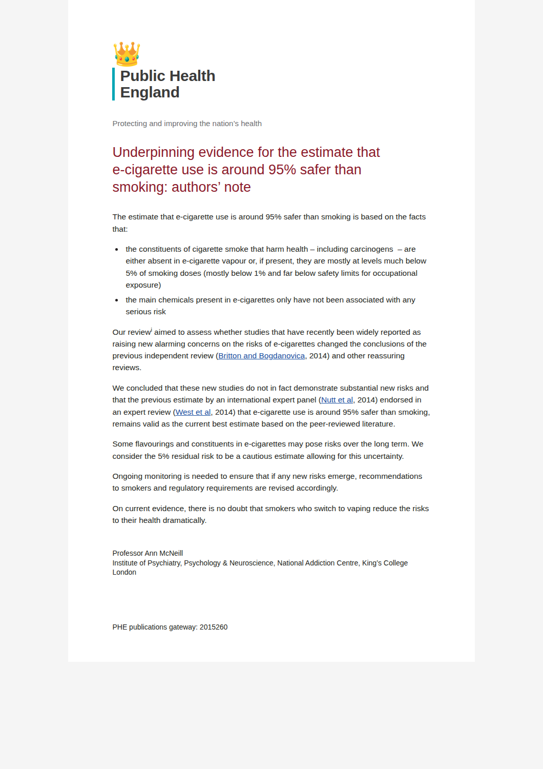👑
Public Health
England
Protecting and improving the nation’s health
Underpinning evidence for the estimate that
e-cigarette use is around 95% safer than
smoking: authors’ note
The estimate that e-cigarette use is around 95% safer than smoking is based on the facts that:
the constituents of cigarette smoke that harm health – including carcinogens – are either absent in e-cigarette vapour or, if present, they are mostly at levels much below 5% of smoking doses (mostly below 1% and far below safety limits for occupational exposure)
the main chemicals present in e-cigarettes only have not been associated with any serious risk
Our reviewi aimed to assess whether studies that have recently been widely reported as raising new alarming concerns on the risks of e-cigarettes changed the conclusions of the previous independent review (Britton and Bogdanovica, 2014) and other reassuring reviews.
We concluded that these new studies do not in fact demonstrate substantial new risks and that the previous estimate by an international expert panel (Nutt et al, 2014) endorsed in an expert review (West et al, 2014) that e-cigarette use is around 95% safer than smoking, remains valid as the current best estimate based on the peer-reviewed literature.
Some flavourings and constituents in e-cigarettes may pose risks over the long term. We consider the 5% residual risk to be a cautious estimate allowing for this uncertainty.
Ongoing monitoring is needed to ensure that if any new risks emerge, recommendations to smokers and regulatory requirements are revised accordingly.
On current evidence, there is no doubt that smokers who switch to vaping reduce the risks to their health dramatically.
Professor Ann McNeill
Institute of Psychiatry, Psychology & Neuroscience, National Addiction Centre, King’s College London
PHE publications gateway: 2015260